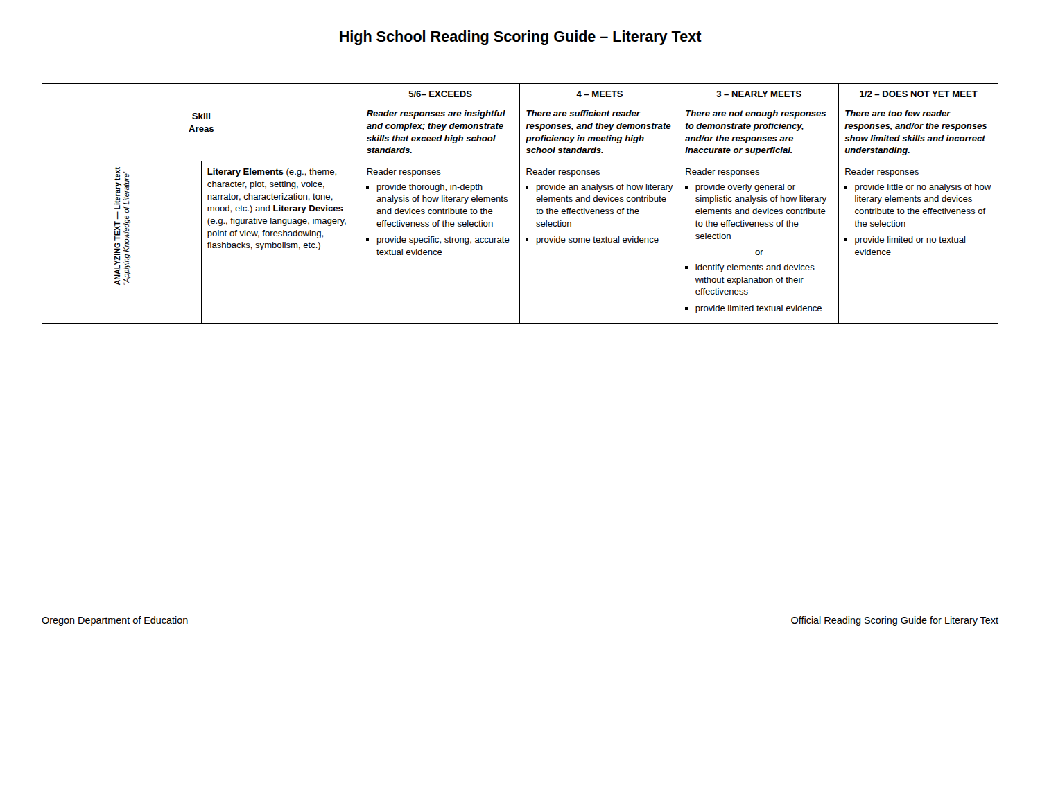High School Reading Scoring Guide – Literary Text
| Skill Areas | 5/6– EXCEEDS Reader responses are insightful and complex; they demonstrate skills that exceed high school standards. | 4 – MEETS There are sufficient reader responses, and they demonstrate proficiency in meeting high school standards. | 3 – NEARLY MEETS There are not enough responses to demonstrate proficiency, and/or the responses are inaccurate or superficial. | 1/2 – DOES NOT YET MEET There are too few reader responses, and/or the responses show limited skills and incorrect understanding. |
| --- | --- | --- | --- | --- |
| ANALYZING TEXT — Literary text “Applying Knowledge of Literature” | Literary Elements (e.g., theme, character, plot, setting, voice, narrator, characterization, tone, mood, etc.) and Literary Devices (e.g., figurative language, imagery, point of view, foreshadowing, flashbacks, symbolism, etc.) | Reader responses provide thorough, in-depth analysis of how literary elements and devices contribute to the effectiveness of the selection provide specific, strong, accurate textual evidence | Reader responses provide an analysis of how literary elements and devices contribute to the effectiveness of the selection provide some textual evidence | Reader responses provide overly general or simplistic analysis of how literary elements and devices contribute to the effectiveness of the selection or identify elements and devices without explanation of their effectiveness provide limited textual evidence | Reader responses provide little or no analysis of how literary elements and devices contribute to the effectiveness of the selection provide limited or no textual evidence |
Oregon Department of Education Official Reading Scoring Guide for Literary Text